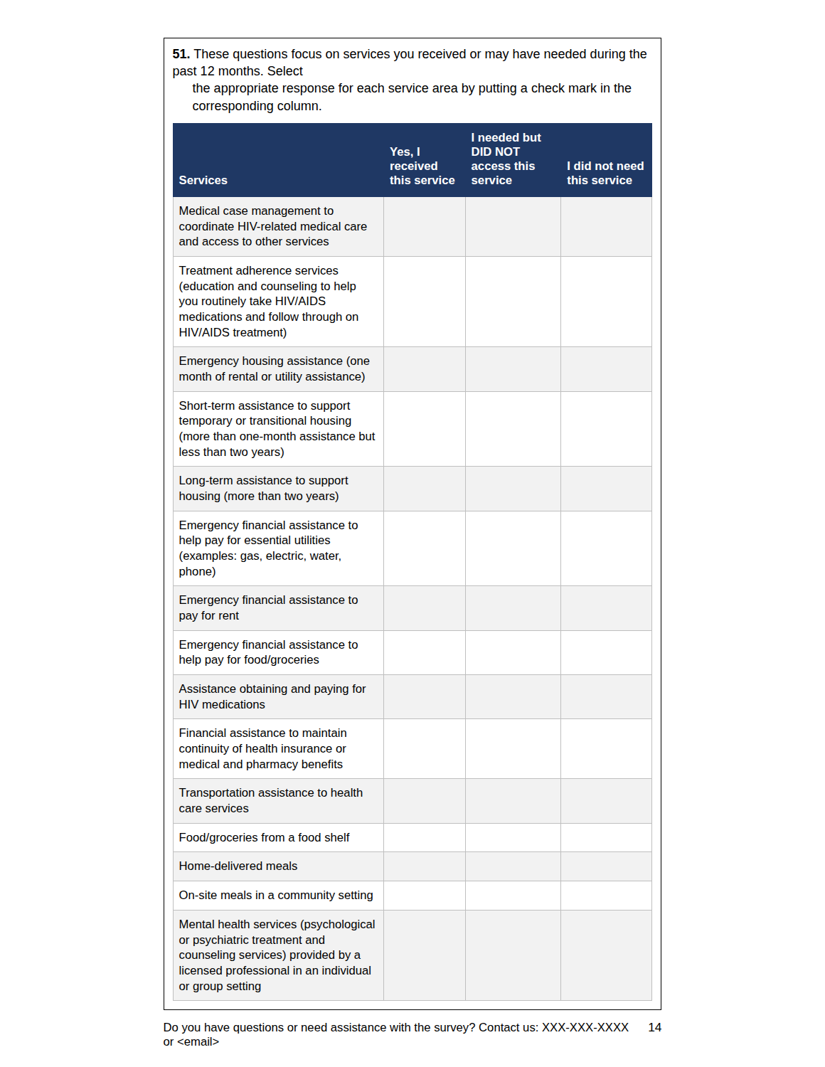51. These questions focus on services you received or may have needed during the past 12 months. Select the appropriate response for each service area by putting a check mark in the corresponding column.
| Services | Yes, I received this service | I needed but DID NOT access this service | I did not need this service |
| --- | --- | --- | --- |
| Medical case management to coordinate HIV-related medical care and access to other services | | | |
| Treatment adherence services (education and counseling to help you routinely take HIV/AIDS medications and follow through on HIV/AIDS treatment) | | | |
| Emergency housing assistance (one month of rental or utility assistance) | | | |
| Short-term assistance to support temporary or transitional housing (more than one-month assistance but less than two years) | | | |
| Long-term assistance to support housing (more than two years) | | | |
| Emergency financial assistance to help pay for essential utilities (examples: gas, electric, water, phone) | | | |
| Emergency financial assistance to pay for rent | | | |
| Emergency financial assistance to help pay for food/groceries | | | |
| Assistance obtaining and paying for HIV medications | | | |
| Financial assistance to maintain continuity of health insurance or medical and pharmacy benefits | | | |
| Transportation assistance to health care services | | | |
| Food/groceries from a food shelf | | | |
| Home-delivered meals | | | |
| On-site meals in a community setting | | | |
| Mental health services (psychological or psychiatric treatment and counseling services) provided by a licensed professional in an individual or group setting | | | |
Do you have questions or need assistance with the survey? Contact us: XXX-XXX-XXXX or <email> 14